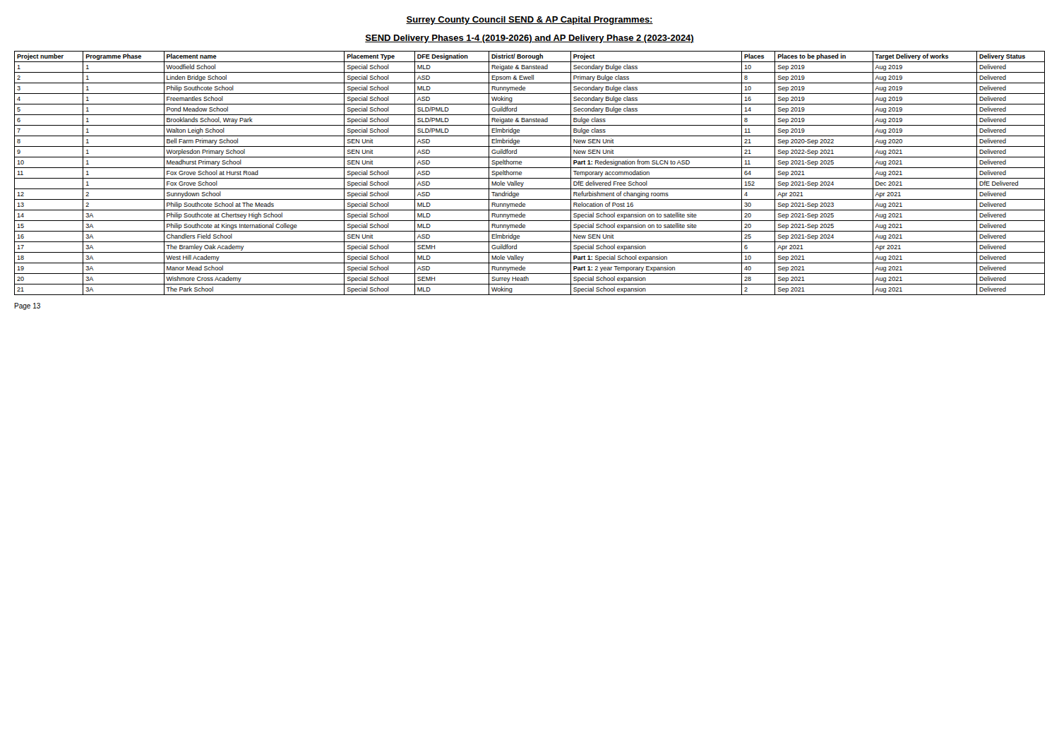Surrey County Council SEND & AP Capital Programmes:
SEND Delivery Phases 1-4 (2019-2026) and AP Delivery Phase 2 (2023-2024)
| Project number | Programme Phase | Placement name | Placement Type | DFE Designation | District/ Borough | Project | Places | Places to be phased in | Target Delivery of works | Delivery Status |
| --- | --- | --- | --- | --- | --- | --- | --- | --- | --- | --- |
| 1 | 1 | Woodfield School | Special School | MLD | Reigate & Banstead | Secondary Bulge class | 10 | Sep 2019 | Aug 2019 | Delivered |
| 2 | 1 | Linden Bridge School | Special School | ASD | Epsom & Ewell | Primary Bulge class | 8 | Sep 2019 | Aug 2019 | Delivered |
| 3 | 1 | Philip Southcote School | Special School | MLD | Runnymede | Secondary Bulge class | 10 | Sep 2019 | Aug 2019 | Delivered |
| 4 | 1 | Freemantles School | Special School | ASD | Woking | Secondary Bulge class | 16 | Sep 2019 | Aug 2019 | Delivered |
| 5 | 1 | Pond Meadow School | Special School | SLD/PMLD | Guildford | Secondary Bulge class | 14 | Sep 2019 | Aug 2019 | Delivered |
| 6 | 1 | Brooklands School, Wray Park | Special School | SLD/PMLD | Reigate & Banstead | Bulge class | 8 | Sep 2019 | Aug 2019 | Delivered |
| 7 | 1 | Walton Leigh School | Special School | SLD/PMLD | Elmbridge | Bulge class | 11 | Sep 2019 | Aug 2019 | Delivered |
| 8 | 1 | Bell Farm Primary School | SEN Unit | ASD | Elmbridge | New SEN Unit | 21 | Sep 2020-Sep 2022 | Aug 2020 | Delivered |
| 9 | 1 | Worplesdon Primary School | SEN Unit | ASD | Guildford | New SEN Unit | 21 | Sep 2022-Sep 2021 | Aug 2021 | Delivered |
| 10 | 1 | Meadhurst Primary School | SEN Unit | ASD | Spelthorne | Part 1: Redesignation from SLCN to ASD | 11 | Sep 2021-Sep 2025 | Aug 2021 | Delivered |
| 11 | 1 | Fox Grove School at Hurst Road | Special School | ASD | Spelthorne | Temporary accommodation | 64 | Sep 2021 | Aug 2021 | Delivered |
| | 1 | Fox Grove School | Special School | ASD | Mole Valley | DfE delivered Free School | 152 | Sep 2021-Sep 2024 | Dec 2021 | DfE Delivered |
| 12 | 2 | Sunnydown School | Special School | ASD | Tandridge | Refurbishment of changing rooms | 4 | Apr 2021 | Apr 2021 | Delivered |
| 13 | 2 | Philip Southcote School at The Meads | Special School | MLD | Runnymede | Relocation of Post 16 | 30 | Sep 2021-Sep 2023 | Aug 2021 | Delivered |
| 14 | 3A | Philip Southcote at Chertsey High School | Special School | MLD | Runnymede | Special School expansion on to satellite site | 20 | Sep 2021-Sep 2025 | Aug 2021 | Delivered |
| 15 | 3A | Philip Southcote at Kings International College | Special School | MLD | Runnymede | Special School expansion on to satellite site | 20 | Sep 2021-Sep 2025 | Aug 2021 | Delivered |
| 16 | 3A | Chandlers Field School | SEN Unit | ASD | Elmbridge | New SEN Unit | 25 | Sep 2021-Sep 2024 | Aug 2021 | Delivered |
| 17 | 3A | The Bramley Oak Academy | Special School | SEMH | Guildford | Special School expansion | 6 | Apr 2021 | Apr 2021 | Delivered |
| 18 | 3A | West Hill Academy | Special School | MLD | Mole Valley | Part 1: Special School expansion | 10 | Sep 2021 | Aug 2021 | Delivered |
| 19 | 3A | Manor Mead School | Special School | ASD | Runnymede | Part 1: 2 year Temporary Expansion | 40 | Sep 2021 | Aug 2021 | Delivered |
| 20 | 3A | Wishmore Cross Academy | Special School | SEMH | Surrey Heath | Special School expansion | 28 | Sep 2021 | Aug 2021 | Delivered |
| 21 | 3A | The Park School | Special School | MLD | Woking | Special School expansion | 2 | Sep 2021 | Aug 2021 | Delivered |
Page 13